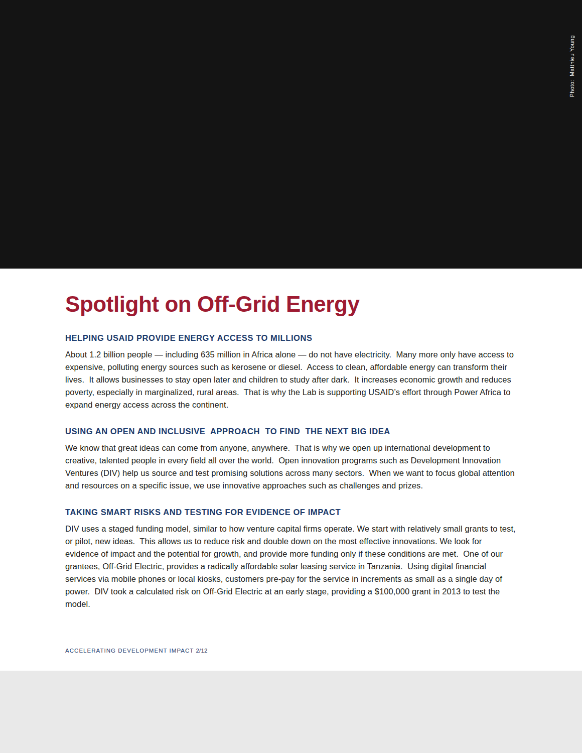Photo: Matthieu Young
Spotlight on Off-Grid Energy
Helping USAID Provide Energy Access to Millions
About 1.2 billion people — including 635 million in Africa alone — do not have electricity. Many more only have access to expensive, polluting energy sources such as kerosene or diesel. Access to clean, affordable energy can transform their lives. It allows businesses to stay open later and children to study after dark. It increases economic growth and reduces poverty, especially in marginalized, rural areas. That is why the Lab is supporting USAID’s effort through Power Africa to expand energy access across the continent.
Using an Open and Inclusive Approach to Find the Next Big Idea
We know that great ideas can come from anyone, anywhere. That is why we open up international development to creative, talented people in every field all over the world. Open innovation programs such as Development Innovation Ventures (DIV) help us source and test promising solutions across many sectors. When we want to focus global attention and resources on a specific issue, we use innovative approaches such as challenges and prizes.
Taking Smart Risks and Testing for Evidence of Impact
DIV uses a staged funding model, similar to how venture capital firms operate. We start with relatively small grants to test, or pilot, new ideas. This allows us to reduce risk and double down on the most effective innovations. We look for evidence of impact and the potential for growth, and provide more funding only if these conditions are met. One of our grantees, Off-Grid Electric, provides a radically affordable solar leasing service in Tanzania. Using digital financial services via mobile phones or local kiosks, customers pre-pay for the service in increments as small as a single day of power. DIV took a calculated risk on Off-Grid Electric at an early stage, providing a $100,000 grant in 2013 to test the model.
Accelerating Development Impact 2/12